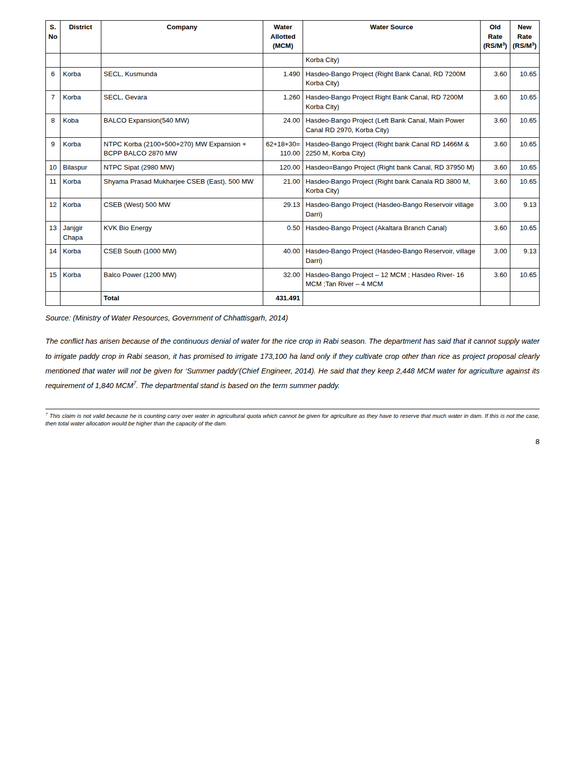| S. No | District | Company | Water Allotted (MCM) | Water Source | Old Rate (RS/M 3 ) | New Rate (RS/M 3 ) |
| --- | --- | --- | --- | --- | --- | --- |
| | | | | Korba City) | | |
| 6 | Korba | SECL, Kusmunda | 1.490 | Hasdeo-Bango Project (Right Bank Canal, RD 7200M Korba City) | 3.60 | 10.65 |
| 7 | Korba | SECL, Gevara | 1.260 | Hasdeo-Bango Project Right Bank Canal, RD 7200M Korba City) | 3.60 | 10.65 |
| 8 | Koba | BALCO Expansion(540 MW) | 24.00 | Hasdeo-Bango Project (Left Bank Canal, Main Power Canal RD 2970, Korba City) | 3.60 | 10.65 |
| 9 | Korba | NTPC Korba (2100+500+270) MW Expansion + BCPP BALCO 2870 MW | 62+18+30= 110.00 | Hasdeo-Bango Project (Right bank Canal RD 1466M & 2250 M, Korba City) | 3.60 | 10.65 |
| 10 | Bilaspur | NTPC Sipat (2980 MW) | 120.00 | Hasdeo=Bango Project (Right bank Canal, RD 37950 M) | 3.60 | 10.65 |
| 11 | Korba | Shyama Prasad Mukharjee CSEB (East), 500 MW | 21.00 | Hasdeo-Bango Project (Right bank Canala RD 3800 M, Korba City) | 3.60 | 10.65 |
| 12 | Korba | CSEB (West) 500 MW | 29.13 | Hasdeo-Bango Project (Hasdeo-Bango Reservoir village Darri) | 3.00 | 9.13 |
| 13 | Janjgir Chapa | KVK Bio Energy | 0.50 | Hasdeo-Bango Project (Akaltara Branch Canal) | 3.60 | 10.65 |
| 14 | Korba | CSEB South (1000 MW) | 40.00 | Hasdeo-Bango Project (Hasdeo-Bango Reservoir, village Darri) | 3.00 | 9.13 |
| 15 | Korba | Balco Power (1200 MW) | 32.00 | Hasdeo-Bango Project – 12 MCM ; Hasdeo River- 16 MCM ;Tan River – 4 MCM | 3.60 | 10.65 |
| | | Total | 431.491 | | | |
Source: (Ministry of Water Resources, Government of Chhattisgarh, 2014)
The conflict has arisen because of the continuous denial of water for the rice crop in Rabi season. The department has said that it cannot supply water to irrigate paddy crop in Rabi season, it has promised to irrigate 173,100 ha land only if they cultivate crop other than rice as project proposal clearly mentioned that water will not be given for ‘Summer paddy’(Chief Engineer, 2014). He said that they keep 2,448 MCM water for agriculture against its requirement of 1,840 MCM7. The departmental stand is based on the term summer paddy.
7 This claim is not valid because he is counting carry over water in agricultural quota which cannot be given for agriculture as they have to reserve that much water in dam. If this is not the case, then total water allocation would be higher than the capacity of the dam.
8